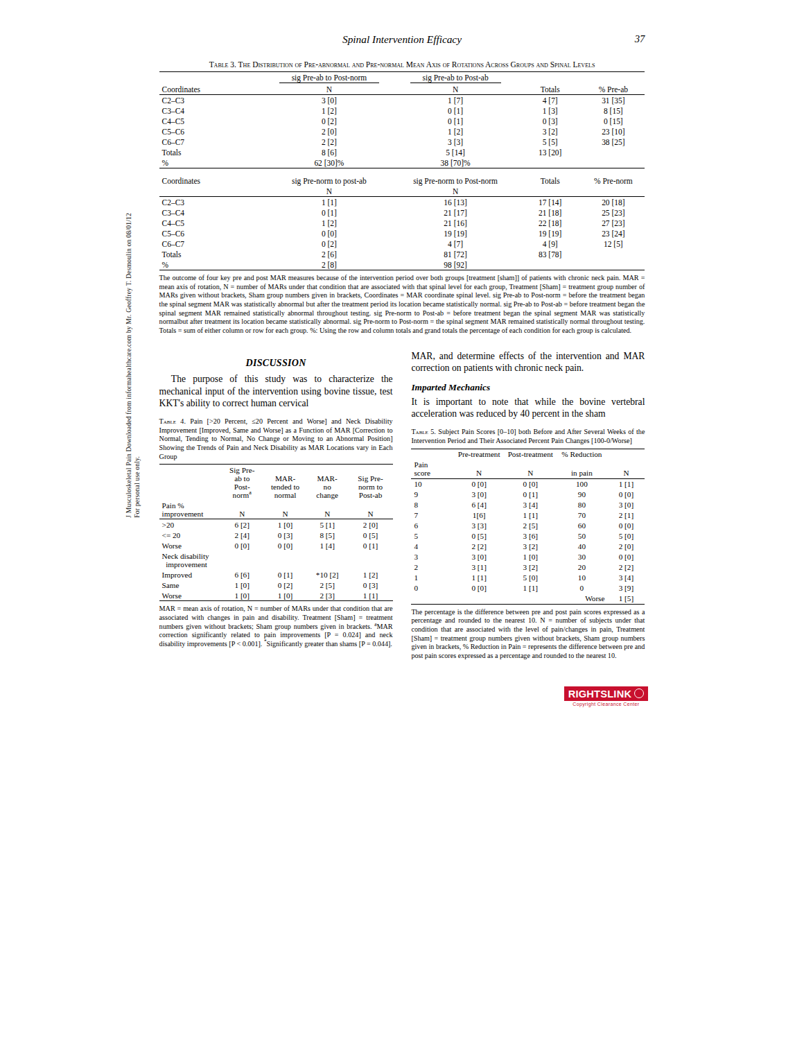J Musculoskeletal Pain Downloaded from informahealthcare.com by Mr. Geoffrey T. Desmoulin on 08/01/12
For personal use only.
Spinal Intervention Efficacy 37
Table 3. The Distribution of Pre-abnormal and Pre-normal Mean Axis of Rotations Across Groups and Spinal Levels
| | sig Pre-ab to Post-norm | sig Pre-ab to Post-ab | | |
| --- | --- | --- | --- | --- |
| Coordinates | N | N | Totals | % Pre-ab |
| C2–C3 | 3 [0] | 1 [7] | 4 [7] | 31 [35] |
| C3–C4 | 1 [2] | 0 [1] | 1 [3] | 8 [15] |
| C4–C5 | 0 [2] | 0 [1] | 0 [3] | 0 [15] |
| C5–C6 | 2 [0] | 1 [2] | 3 [2] | 23 [10] |
| C6–C7 | 2 [2] | 3 [3] | 5 [5] | 38 [25] |
| Totals | 8 [6] | 5 [14] | 13 [20] | |
| % | 62 [30]% | 38 [70]% | | |
| Coordinates | sig Pre-norm to post-ab | sig Pre-norm to Post-norm | Totals | % Pre-norm |
| --- | --- | --- | --- | --- |
| | N | N | | |
| C2–C3 | 1 [1] | 16 [13] | 17 [14] | 20 [18] |
| C3–C4 | 0 [1] | 21 [17] | 21 [18] | 25 [23] |
| C4–C5 | 1 [2] | 21 [16] | 22 [18] | 27 [23] |
| C5–C6 | 0 [0] | 19 [19] | 19 [19] | 23 [24] |
| C6–C7 | 0 [2] | 4 [7] | 4 [9] | 12 [5] |
| Totals | 2 [6] | 81 [72] | 83 [78] | |
| % | 2 [8] | 98 [92] | | |
The outcome of four key pre and post MAR measures because of the intervention period over both groups [treatment [sham]] of patients with chronic neck pain. MAR = mean axis of rotation, N = number of MARs under that condition that are associated with that spinal level for each group, Treatment [Sham] = treatment group number of MARs given without brackets, Sham group numbers given in brackets, Coordinates = MAR coordinate spinal level. sig Pre-ab to Post-norm = before the treatment began the spinal segment MAR was statistically abnormal but after the treatment period its location became statistically normal. sig Pre-ab to Post-ab = before treatment began the spinal segment MAR remained statistically abnormal throughout testing. sig Pre-norm to Post-ab = before treatment began the spinal segment MAR was statistically normalbut after treatment its location became statistically abnormal. sig Pre-norm to Post-norm = the spinal segment MAR remained statistically normal throughout testing. Totals = sum of either column or row for each group. %: Using the row and column totals and grand totals the percentage of each condition for each group is calculated.
DISCUSSION
The purpose of this study was to characterize the mechanical input of the intervention using bovine tissue, test KKT's ability to correct human cervical
Table 4. Pain [>20 Percent, ≤20 Percent and Worse] and Neck Disability Improvement [Improved, Same and Worse] as a Function of MAR [Correction to Normal, Tending to Normal, No Change or Moving to an Abnormal Position] Showing the Trends of Pain and Neck Disability as MAR Locations vary in Each Group
| | Sig Pre- ab to Post- norm a | MAR- tended to normal | MAR- no change | Sig Pre- norm to Post-ab |
| --- | --- | --- | --- | --- |
| Pain % improvement | N | N | N | N |
| >20 | 6 [2] | 1 [0] | 5 [1] | 2 [0] |
| <= 20 | 2 [4] | 0 [3] | 8 [5] | 0 [5] |
| Worse | 0 [0] | 0 [0] | 1 [4] | 0 [1] |
| Neck disability improvement | | | | |
| Improved | 6 [6] | 0 [1] | *10 [2] | 1 [2] |
| Same | 1 [0] | 0 [2] | 2 [5] | 0 [3] |
| Worse | 1 [0] | 1 [0] | 2 [3] | 1 [1] |
MAR = mean axis of rotation, N = number of MARs under that condition that are associated with changes in pain and disability. Treatment [Sham] = treatment numbers given without brackets; Sham group numbers given in brackets. aMAR correction significantly related to pain improvements [P = 0.024] and neck disability improvements [P < 0.001]. *Significantly greater than shams [P = 0.044].
MAR, and determine effects of the intervention and MAR correction on patients with chronic neck pain.
Imparted Mechanics
It is important to note that while the bovine vertebral acceleration was reduced by 40 percent in the sham
Table 5. Subject Pain Scores [0–10] both Before and After Several Weeks of the Intervention Period and Their Associated Percent Pain Changes [100-0/Worse]
| | Pre-treatment | Post-treatment | % Reduction | |
| --- | --- | --- | --- | --- |
| Pain score | N | N | in pain | N |
| 10 | 0 [0] | 0 [0] | 100 | 1 [1] |
| 9 | 3 [0] | 0 [1] | 90 | 0 [0] |
| 8 | 6 [4] | 3 [4] | 80 | 3 [0] |
| 7 | 1[6] | 1 [1] | 70 | 2 [1] |
| 6 | 3 [3] | 2 [5] | 60 | 0 [0] |
| 5 | 0 [5] | 3 [6] | 50 | 5 [0] |
| 4 | 2 [2] | 3 [2] | 40 | 2 [0] |
| 3 | 3 [0] | 1 [0] | 30 | 0 [0] |
| 2 | 3 [1] | 3 [2] | 20 | 2 [2] |
| 1 | 1 [1] | 5 [0] | 10 | 3 [4] |
| 0 | 0 [0] | 1 [1] | 0 | 3 [9] |
| | | | Worse | 1 [5] |
The percentage is the difference between pre and post pain scores expressed as a percentage and rounded to the nearest 10. N = number of subjects under that condition that are associated with the level of pain/changes in pain, Treatment [Sham] = treatment group numbers given without brackets, Sham group numbers given in brackets, % Reduction in Pain = represents the difference between pre and post pain scores expressed as a percentage and rounded to the nearest 10.
RIGHTSLINK
Copyright Clearance Center